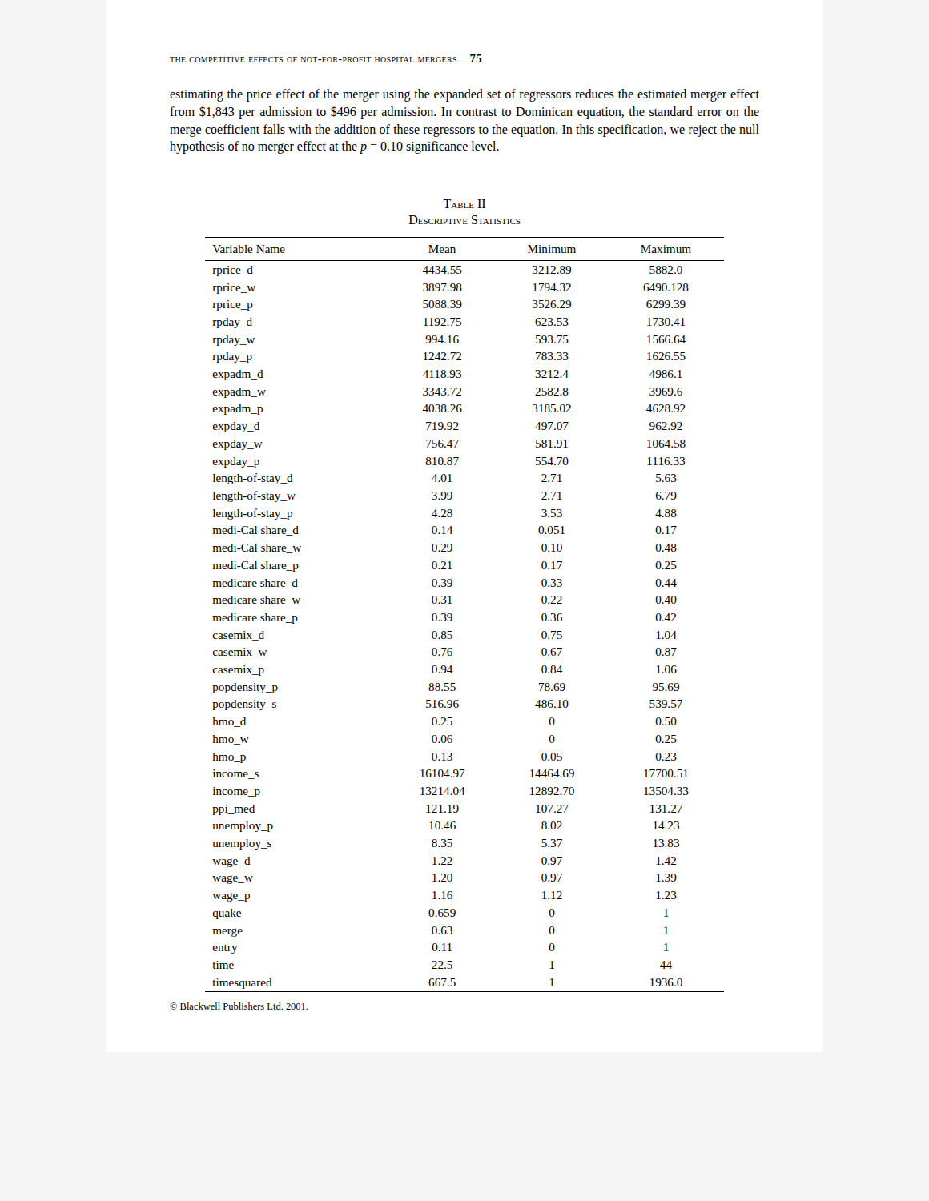the competitive effects of not-for-profit hospital mergers 75
estimating the price effect of the merger using the expanded set of regressors reduces the estimated merger effect from $1,843 per admission to $496 per admission. In contrast to Dominican equation, the standard error on the merge coefficient falls with the addition of these regressors to the equation. In this specification, we reject the null hypothesis of no merger effect at the p = 0.10 significance level.
Table II
Descriptive Statistics
| Variable Name | Mean | Minimum | Maximum |
| --- | --- | --- | --- |
| rprice_d | 4434.55 | 3212.89 | 5882.0 |
| rprice_w | 3897.98 | 1794.32 | 6490.128 |
| rprice_p | 5088.39 | 3526.29 | 6299.39 |
| rpday_d | 1192.75 | 623.53 | 1730.41 |
| rpday_w | 994.16 | 593.75 | 1566.64 |
| rpday_p | 1242.72 | 783.33 | 1626.55 |
| expadm_d | 4118.93 | 3212.4 | 4986.1 |
| expadm_w | 3343.72 | 2582.8 | 3969.6 |
| expadm_p | 4038.26 | 3185.02 | 4628.92 |
| expday_d | 719.92 | 497.07 | 962.92 |
| expday_w | 756.47 | 581.91 | 1064.58 |
| expday_p | 810.87 | 554.70 | 1116.33 |
| length-of-stay_d | 4.01 | 2.71 | 5.63 |
| length-of-stay_w | 3.99 | 2.71 | 6.79 |
| length-of-stay_p | 4.28 | 3.53 | 4.88 |
| medi-Cal share_d | 0.14 | 0.051 | 0.17 |
| medi-Cal share_w | 0.29 | 0.10 | 0.48 |
| medi-Cal share_p | 0.21 | 0.17 | 0.25 |
| medicare share_d | 0.39 | 0.33 | 0.44 |
| medicare share_w | 0.31 | 0.22 | 0.40 |
| medicare share_p | 0.39 | 0.36 | 0.42 |
| casemix_d | 0.85 | 0.75 | 1.04 |
| casemix_w | 0.76 | 0.67 | 0.87 |
| casemix_p | 0.94 | 0.84 | 1.06 |
| popdensity_p | 88.55 | 78.69 | 95.69 |
| popdensity_s | 516.96 | 486.10 | 539.57 |
| hmo_d | 0.25 | 0 | 0.50 |
| hmo_w | 0.06 | 0 | 0.25 |
| hmo_p | 0.13 | 0.05 | 0.23 |
| income_s | 16104.97 | 14464.69 | 17700.51 |
| income_p | 13214.04 | 12892.70 | 13504.33 |
| ppi_med | 121.19 | 107.27 | 131.27 |
| unemploy_p | 10.46 | 8.02 | 14.23 |
| unemploy_s | 8.35 | 5.37 | 13.83 |
| wage_d | 1.22 | 0.97 | 1.42 |
| wage_w | 1.20 | 0.97 | 1.39 |
| wage_p | 1.16 | 1.12 | 1.23 |
| quake | 0.659 | 0 | 1 |
| merge | 0.63 | 0 | 1 |
| entry | 0.11 | 0 | 1 |
| time | 22.5 | 1 | 44 |
| timesquared | 667.5 | 1 | 1936.0 |
© Blackwell Publishers Ltd. 2001.